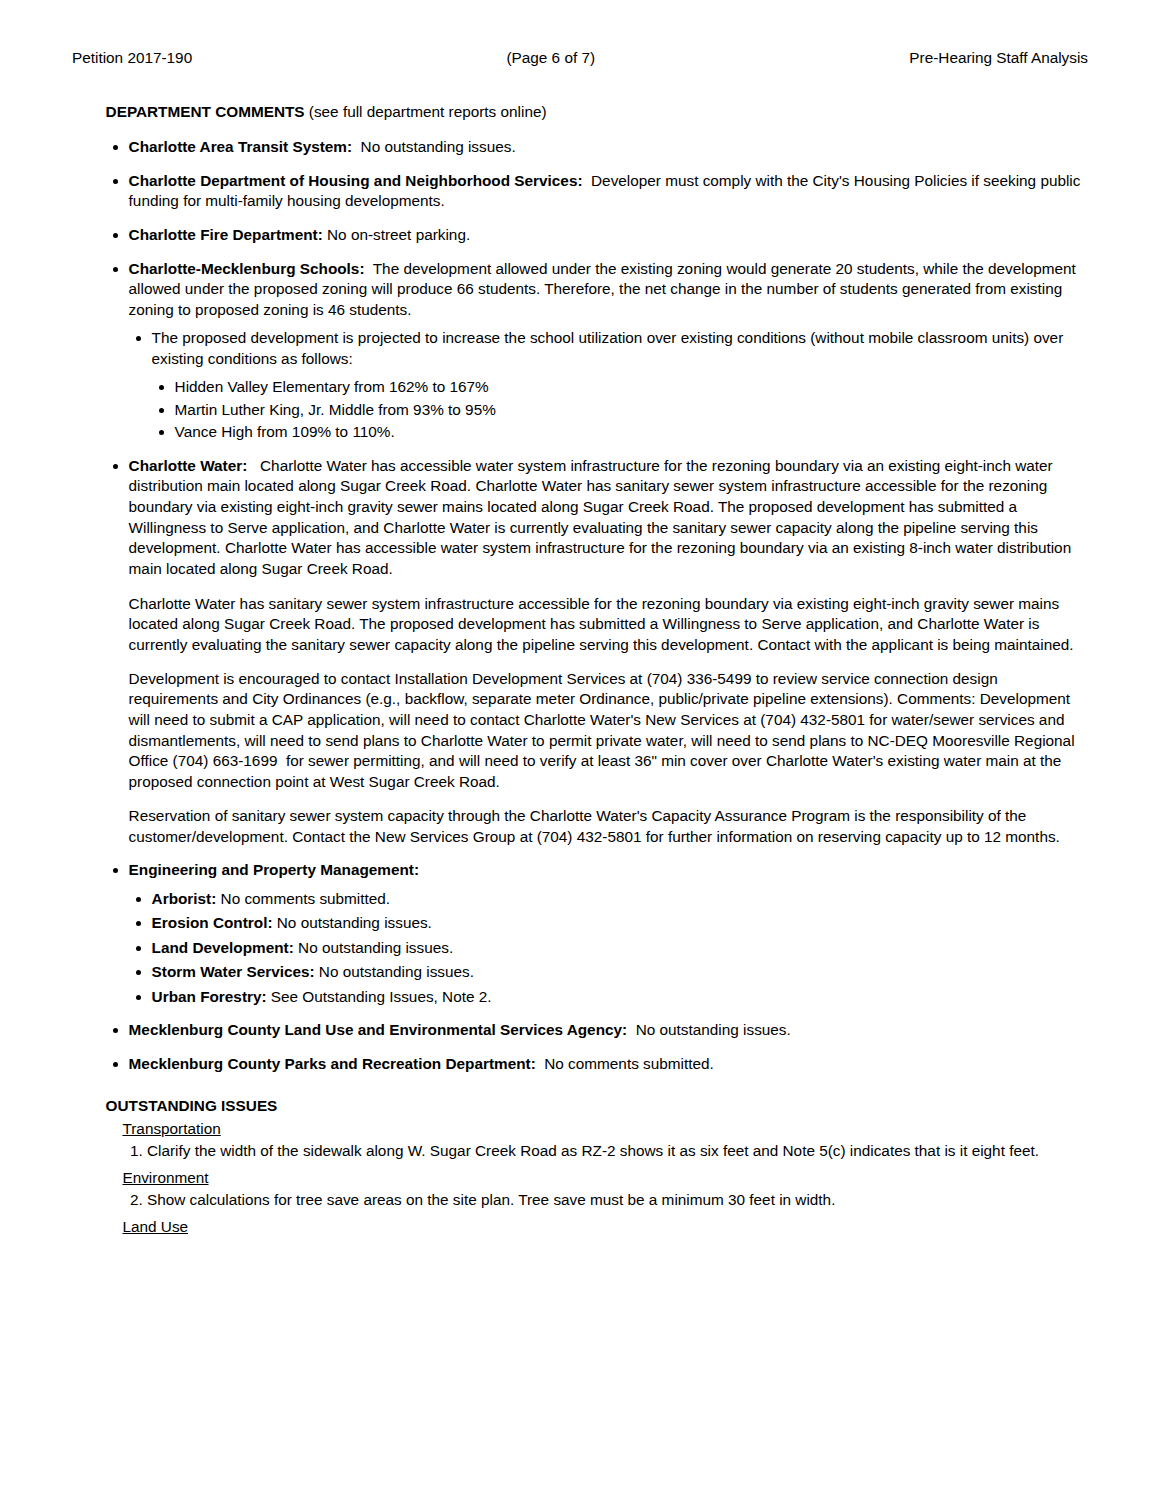Petition 2017-190 (Page 6 of 7) Pre-Hearing Staff Analysis
DEPARTMENT COMMENTS (see full department reports online)
Charlotte Area Transit System: No outstanding issues.
Charlotte Department of Housing and Neighborhood Services: Developer must comply with the City's Housing Policies if seeking public funding for multi-family housing developments.
Charlotte Fire Department: No on-street parking.
Charlotte-Mecklenburg Schools: The development allowed under the existing zoning would generate 20 students, while the development allowed under the proposed zoning will produce 66 students. Therefore, the net change in the number of students generated from existing zoning to proposed zoning is 46 students.
The proposed development is projected to increase the school utilization over existing conditions (without mobile classroom units) over existing conditions as follows:
Hidden Valley Elementary from 162% to 167%
Martin Luther King, Jr. Middle from 93% to 95%
Vance High from 109% to 110%.
Charlotte Water: Charlotte Water has accessible water system infrastructure for the rezoning boundary via an existing eight-inch water distribution main located along Sugar Creek Road. Charlotte Water has sanitary sewer system infrastructure accessible for the rezoning boundary via existing eight-inch gravity sewer mains located along Sugar Creek Road. The proposed development has submitted a Willingness to Serve application, and Charlotte Water is currently evaluating the sanitary sewer capacity along the pipeline serving this development. Charlotte Water has accessible water system infrastructure for the rezoning boundary via an existing 8-inch water distribution main located along Sugar Creek Road.
Charlotte Water has sanitary sewer system infrastructure accessible for the rezoning boundary via existing eight-inch gravity sewer mains located along Sugar Creek Road. The proposed development has submitted a Willingness to Serve application, and Charlotte Water is currently evaluating the sanitary sewer capacity along the pipeline serving this development. Contact with the applicant is being maintained.
Development is encouraged to contact Installation Development Services at (704) 336-5499 to review service connection design requirements and City Ordinances (e.g., backflow, separate meter Ordinance, public/private pipeline extensions). Comments: Development will need to submit a CAP application, will need to contact Charlotte Water's New Services at (704) 432-5801 for water/sewer services and dismantlements, will need to send plans to Charlotte Water to permit private water, will need to send plans to NC-DEQ Mooresville Regional Office (704) 663-1699 for sewer permitting, and will need to verify at least 36" min cover over Charlotte Water's existing water main at the proposed connection point at West Sugar Creek Road.
Reservation of sanitary sewer system capacity through the Charlotte Water's Capacity Assurance Program is the responsibility of the customer/development. Contact the New Services Group at (704) 432-5801 for further information on reserving capacity up to 12 months.
Engineering and Property Management:
Arborist: No comments submitted.
Erosion Control: No outstanding issues.
Land Development: No outstanding issues.
Storm Water Services: No outstanding issues.
Urban Forestry: See Outstanding Issues, Note 2.
Mecklenburg County Land Use and Environmental Services Agency: No outstanding issues.
Mecklenburg County Parks and Recreation Department: No comments submitted.
OUTSTANDING ISSUES
Transportation
Clarify the width of the sidewalk along W. Sugar Creek Road as RZ-2 shows it as six feet and Note 5(c) indicates that is it eight feet.
Environment
Show calculations for tree save areas on the site plan. Tree save must be a minimum 30 feet in width.
Land Use